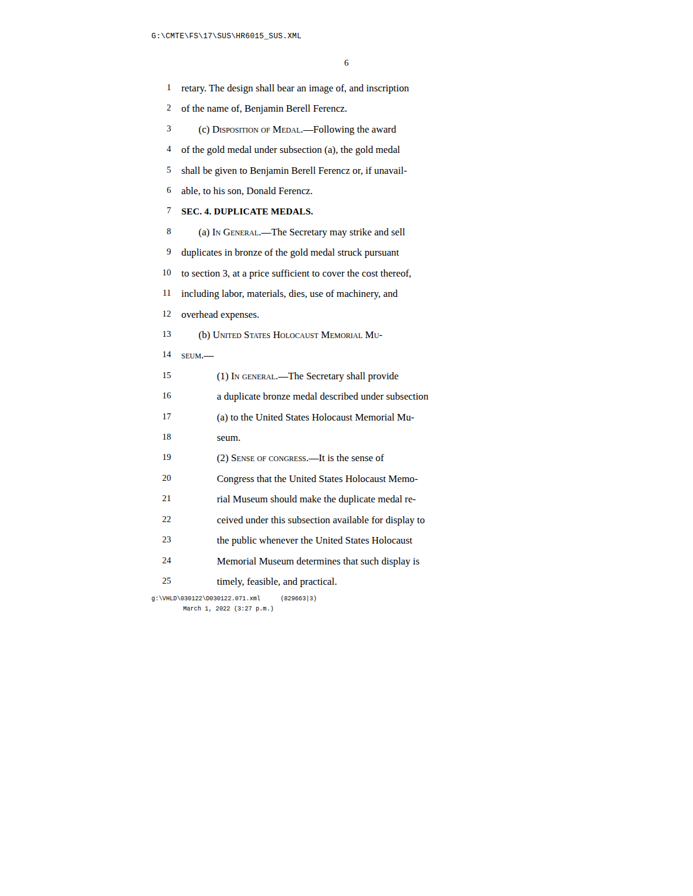G:\CMTE\FS\17\SUS\HR6015_SUS.XML
6
retary. The design shall bear an image of, and inscription
of the name of, Benjamin Berell Ferencz.
(c) Disposition of Medal.—Following the award
of the gold medal under subsection (a), the gold medal
shall be given to Benjamin Berell Ferencz or, if unavail-
able, to his son, Donald Ferencz.
SEC. 4. DUPLICATE MEDALS.
(a) In General.—The Secretary may strike and sell
duplicates in bronze of the gold medal struck pursuant
to section 3, at a price sufficient to cover the cost thereof,
including labor, materials, dies, use of machinery, and
overhead expenses.
(b) United States Holocaust Memorial Mu-
seum.—
(1) In general.—The Secretary shall provide
a duplicate bronze medal described under subsection
(a) to the United States Holocaust Memorial Mu-
seum.
(2) Sense of congress.—It is the sense of
Congress that the United States Holocaust Memo-
rial Museum should make the duplicate medal re-
ceived under this subsection available for display to
the public whenever the United States Holocaust
Memorial Museum determines that such display is
timely, feasible, and practical.
g:\VHLD\030122\D030122.071.xml (829663|3)
March 1, 2022 (3:27 p.m.)